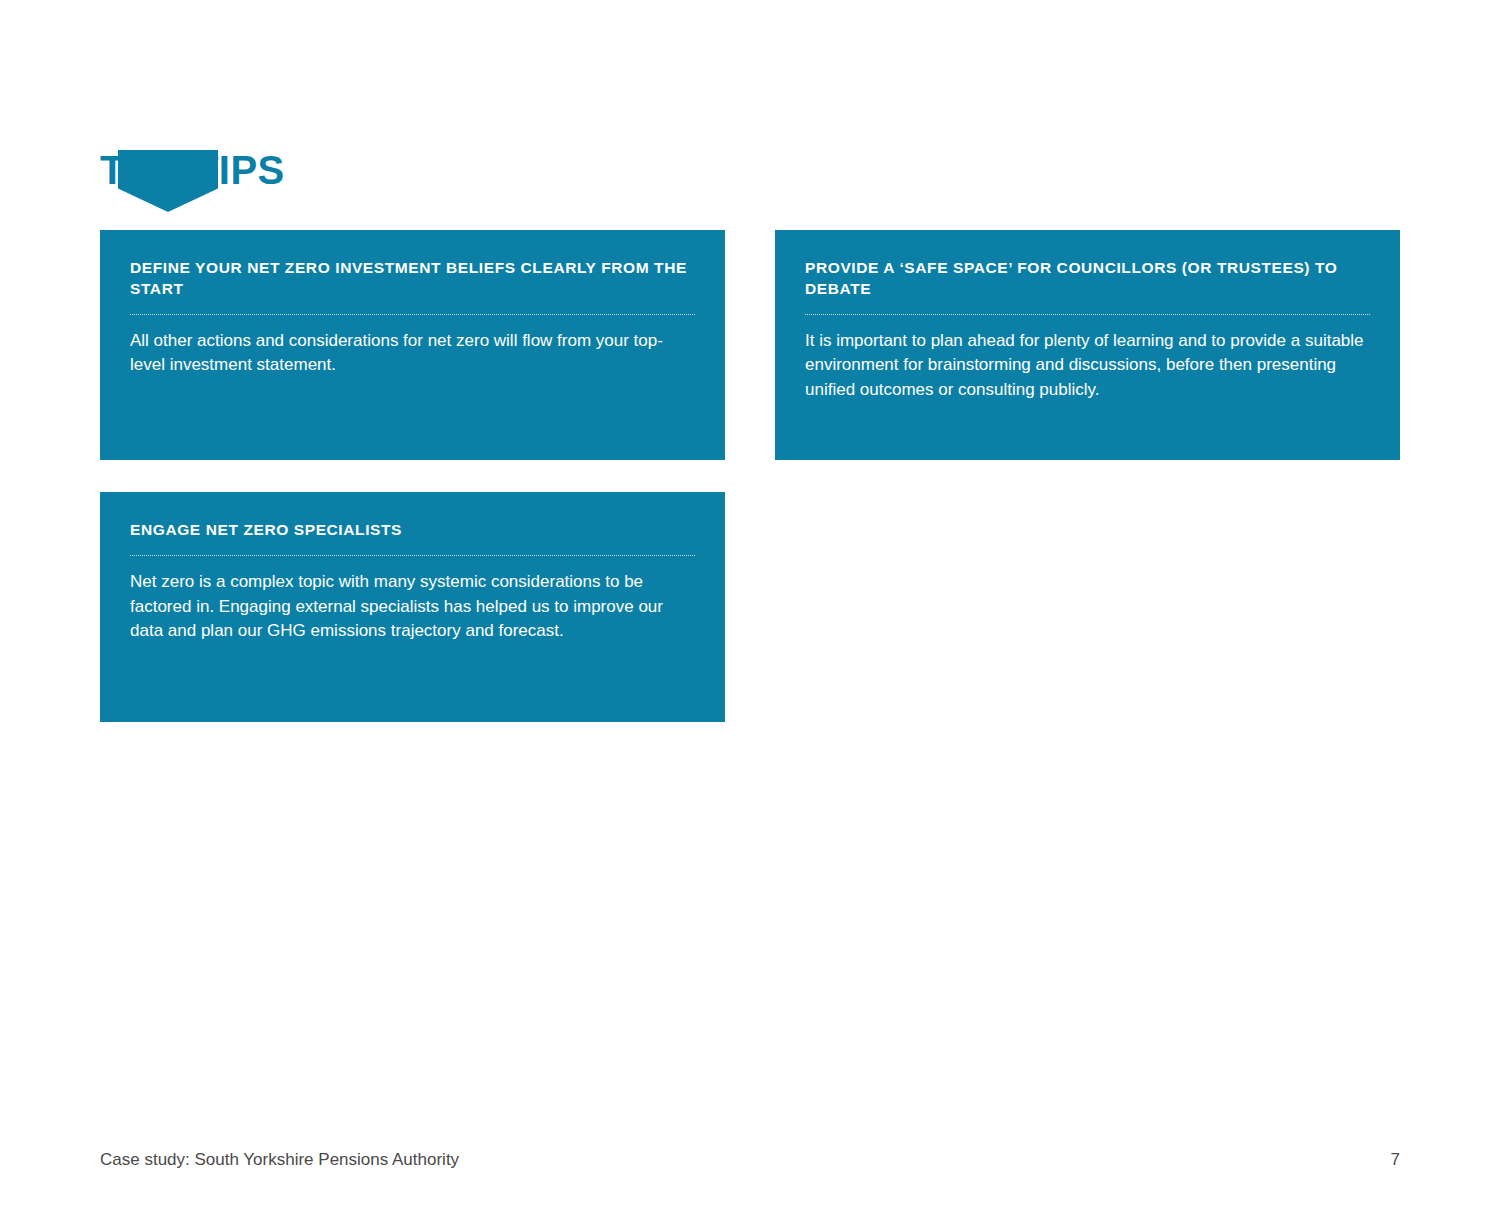TOP TIPS
Define your net zero investment beliefs clearly from the start
All other actions and considerations for net zero will flow from your top-level investment statement.
Provide a ‘safe space’ for councillors (or trustees) to debate
It is important to plan ahead for plenty of learning and to provide a suitable environment for brainstorming and discussions, before then presenting unified outcomes or consulting publicly.
Engage net zero specialists
Net zero is a complex topic with many systemic considerations to be factored in. Engaging external specialists has helped us to improve our data and plan our GHG emissions trajectory and forecast.
Case study: South Yorkshire Pensions Authority 7